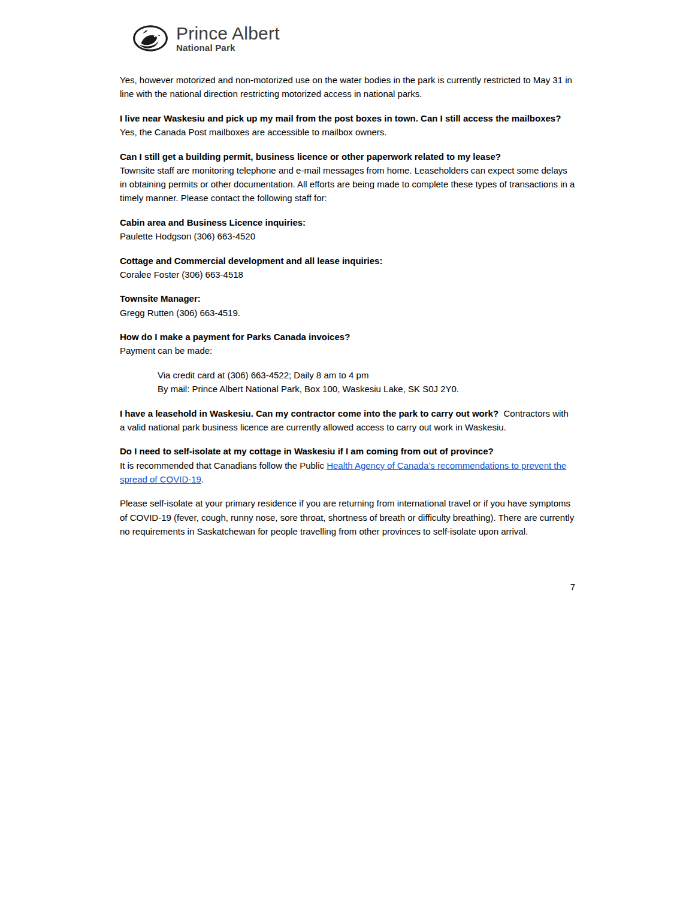Prince Albert
National Park
Yes, however motorized and non-motorized use on the water bodies in the park is currently restricted to May 31 in line with the national direction restricting motorized access in national parks.
I live near Waskesiu and pick up my mail from the post boxes in town. Can I still access the mailboxes?
Yes, the Canada Post mailboxes are accessible to mailbox owners.
Can I still get a building permit, business licence or other paperwork related to my lease?
Townsite staff are monitoring telephone and e-mail messages from home. Leaseholders can expect some delays in obtaining permits or other documentation. All efforts are being made to complete these types of transactions in a timely manner. Please contact the following staff for:
Cabin area and Business Licence inquiries:
Paulette Hodgson (306) 663-4520
Cottage and Commercial development and all lease inquiries:
Coralee Foster (306) 663-4518
Townsite Manager:
Gregg Rutten (306) 663-4519.
How do I make a payment for Parks Canada invoices?
Payment can be made:
Via credit card at (306) 663-4522; Daily 8 am to 4 pm
By mail: Prince Albert National Park, Box 100, Waskesiu Lake, SK S0J 2Y0.
I have a leasehold in Waskesiu. Can my contractor come into the park to carry out work? Contractors with a valid national park business licence are currently allowed access to carry out work in Waskesiu.
Do I need to self-isolate at my cottage in Waskesiu if I am coming from out of province?
It is recommended that Canadians follow the Public Health Agency of Canada’s recommendations to prevent the spread of COVID-19.
Please self-isolate at your primary residence if you are returning from international travel or if you have symptoms of COVID-19 (fever, cough, runny nose, sore throat, shortness of breath or difficulty breathing). There are currently no requirements in Saskatchewan for people travelling from other provinces to self-isolate upon arrival.
7